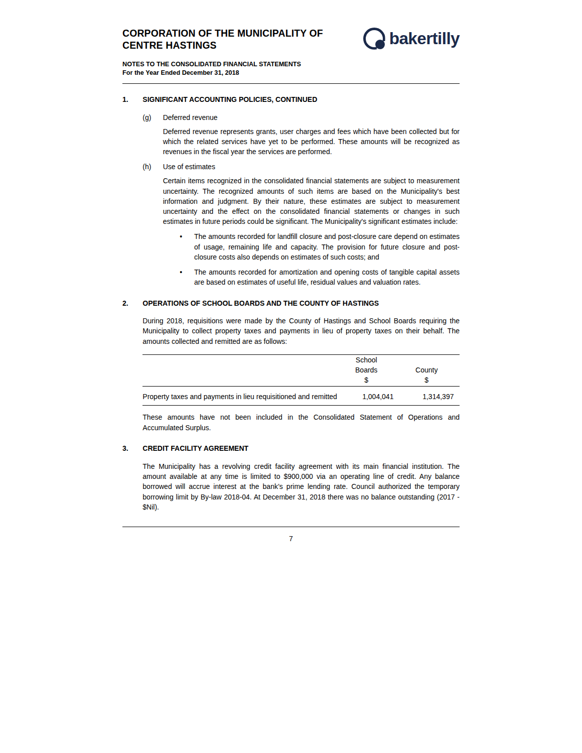CORPORATION OF THE MUNICIPALITY OF
CENTRE HASTINGS
bakertilly
NOTES TO THE CONSOLIDATED FINANCIAL STATEMENTS
For the Year Ended December 31, 2018
1.
SIGNIFICANT ACCOUNTING POLICIES, continued
(g)
Deferred revenue
Deferred revenue represents grants, user charges and fees which have been collected but for which the related services have yet to be performed. These amounts will be recognized as revenues in the fiscal year the services are performed.
(h)
Use of estimates
Certain items recognized in the consolidated financial statements are subject to measurement uncertainty. The recognized amounts of such items are based on the Municipality's best information and judgment. By their nature, these estimates are subject to measurement uncertainty and the effect on the consolidated financial statements or changes in such estimates in future periods could be significant. The Municipality's significant estimates include:
• The amounts recorded for landfill closure and post-closure care depend on estimates of usage, remaining life and capacity. The provision for future closure and post-closure costs also depends on estimates of such costs; and
• The amounts recorded for amortization and opening costs of tangible capital assets are based on estimates of useful life, residual values and valuation rates.
2.
OPERATIONS OF SCHOOL BOARDS AND THE COUNTY OF HASTINGS
During 2018, requisitions were made by the County of Hastings and School Boards requiring the Municipality to collect property taxes and payments in lieu of property taxes on their behalf. The amounts collected and remitted are as follows:
| | School Boards $ | County $ |
| Property taxes and payments in lieu requisitioned and remitted | 1,004,041 | 1,314,397 |
These amounts have not been included in the Consolidated Statement of Operations and Accumulated Surplus.
3.
CREDIT FACILITY AGREEMENT
The Municipality has a revolving credit facility agreement with its main financial institution. The amount available at any time is limited to $900,000 via an operating line of credit. Any balance borrowed will accrue interest at the bank’s prime lending rate. Council authorized the temporary borrowing limit by By-law 2018-04. At December 31, 2018 there was no balance outstanding (2017 - $Nil).
7